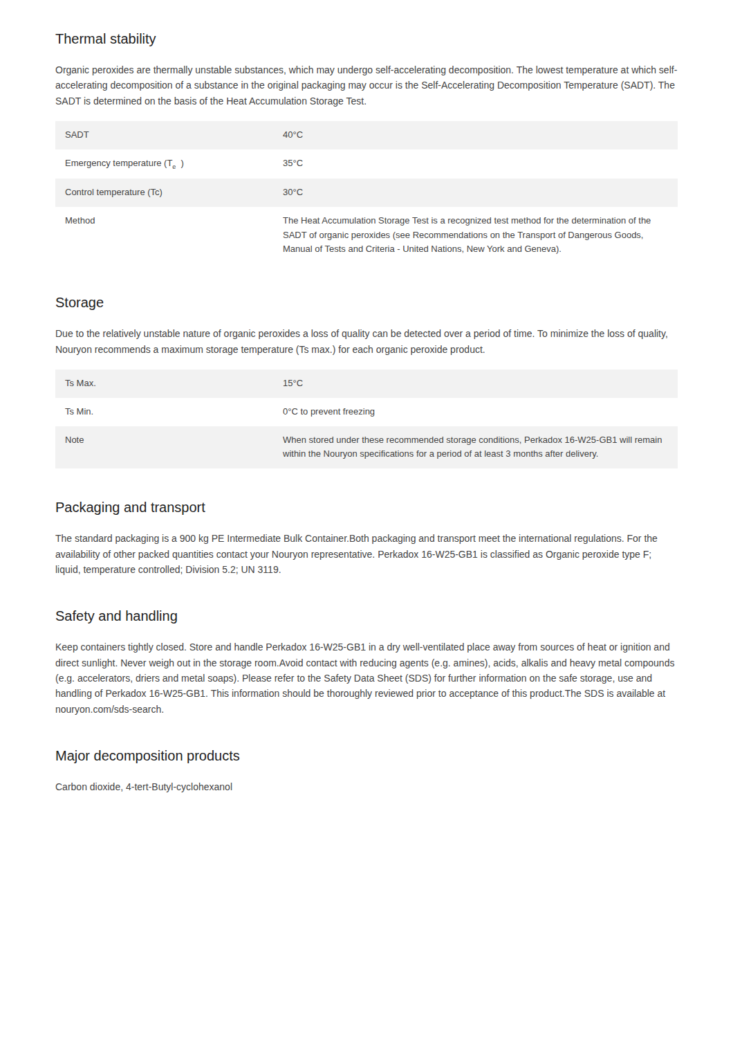Thermal stability
Organic peroxides are thermally unstable substances, which may undergo self-accelerating decomposition. The lowest temperature at which self-accelerating decomposition of a substance in the original packaging may occur is the Self-Accelerating Decomposition Temperature (SADT). The SADT is determined on the basis of the Heat Accumulation Storage Test.
| SADT | 40°C |
| Emergency temperature (T e ) | 35°C |
| Control temperature (Tc) | 30°C |
| Method | The Heat Accumulation Storage Test is a recognized test method for the determination of the SADT of organic peroxides (see Recommendations on the Transport of Dangerous Goods, Manual of Tests and Criteria - United Nations, New York and Geneva). |
Storage
Due to the relatively unstable nature of organic peroxides a loss of quality can be detected over a period of time. To minimize the loss of quality, Nouryon recommends a maximum storage temperature (Ts max.) for each organic peroxide product.
| Ts Max. | 15°C |
| Ts Min. | 0°C to prevent freezing |
| Note | When stored under these recommended storage conditions, Perkadox 16-W25-GB1 will remain within the Nouryon specifications for a period of at least 3 months after delivery. |
Packaging and transport
The standard packaging is a 900 kg PE Intermediate Bulk Container.Both packaging and transport meet the international regulations. For the availability of other packed quantities contact your Nouryon representative. Perkadox 16-W25-GB1 is classified as Organic peroxide type F; liquid, temperature controlled; Division 5.2; UN 3119.
Safety and handling
Keep containers tightly closed. Store and handle Perkadox 16-W25-GB1 in a dry well-ventilated place away from sources of heat or ignition and direct sunlight. Never weigh out in the storage room.Avoid contact with reducing agents (e.g. amines), acids, alkalis and heavy metal compounds (e.g. accelerators, driers and metal soaps). Please refer to the Safety Data Sheet (SDS) for further information on the safe storage, use and handling of Perkadox 16-W25-GB1. This information should be thoroughly reviewed prior to acceptance of this product.The SDS is available at nouryon.com/sds-search.
Major decomposition products
Carbon dioxide, 4-tert-Butyl-cyclohexanol